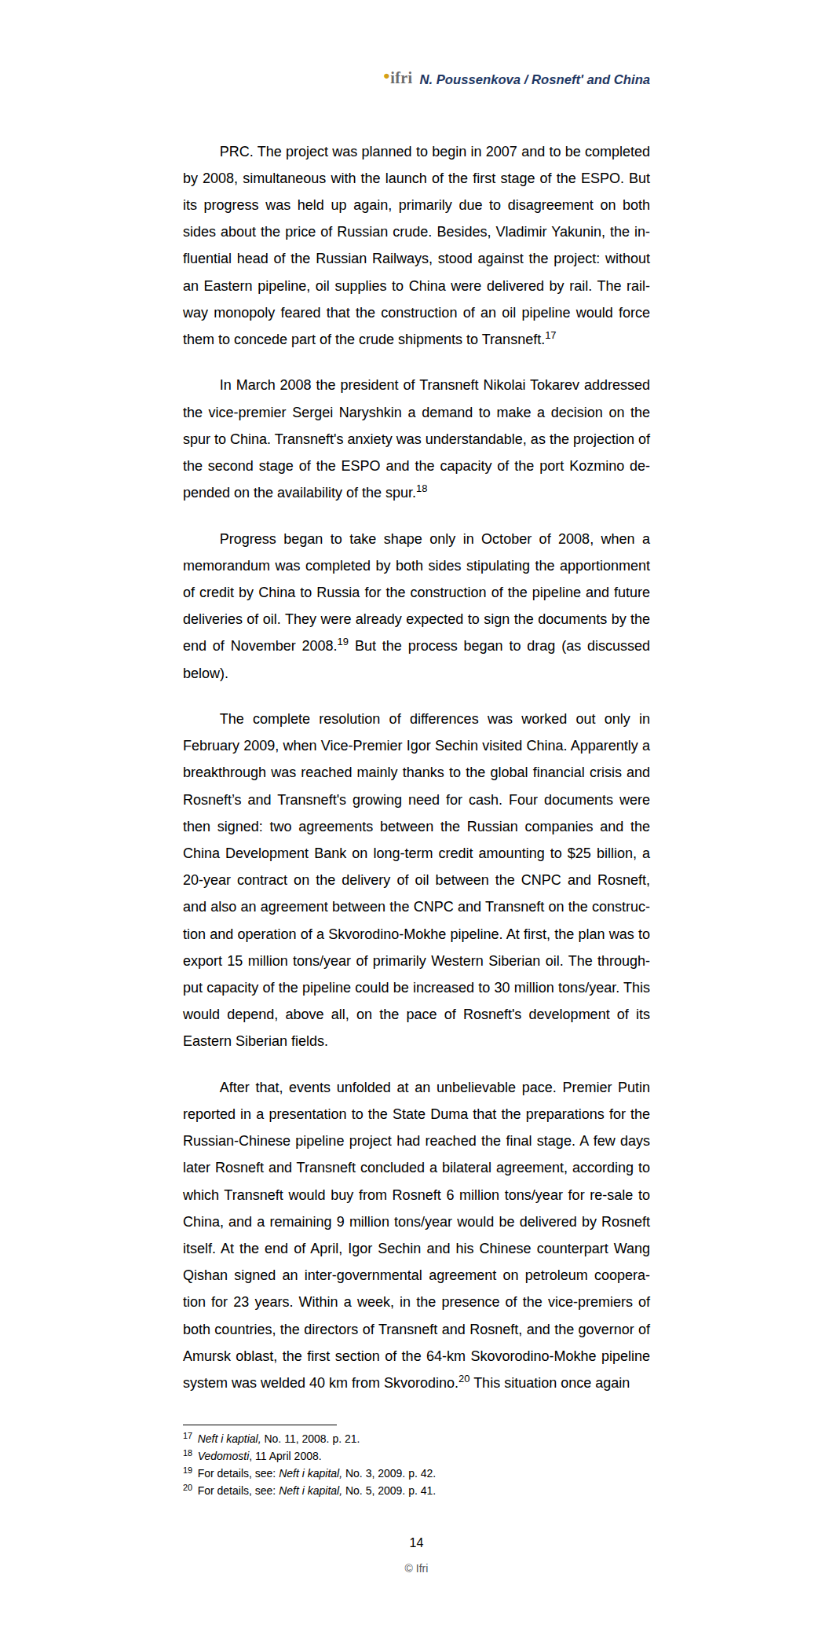●ifri N. Poussenkova / Rosneft' and China
PRC. The project was planned to begin in 2007 and to be completed by 2008, simultaneous with the launch of the first stage of the ESPO. But its progress was held up again, primarily due to disagreement on both sides about the price of Russian crude. Besides, Vladimir Yakunin, the influential head of the Russian Railways, stood against the project: without an Eastern pipeline, oil supplies to China were delivered by rail. The railway monopoly feared that the construction of an oil pipeline would force them to concede part of the crude shipments to Transneft.17
In March 2008 the president of Transneft Nikolai Tokarev addressed the vice-premier Sergei Naryshkin a demand to make a decision on the spur to China. Transneft's anxiety was understandable, as the projection of the second stage of the ESPO and the capacity of the port Kozmino depended on the availability of the spur.18
Progress began to take shape only in October of 2008, when a memorandum was completed by both sides stipulating the apportionment of credit by China to Russia for the construction of the pipeline and future deliveries of oil. They were already expected to sign the documents by the end of November 2008.19 But the process began to drag (as discussed below).
The complete resolution of differences was worked out only in February 2009, when Vice-Premier Igor Sechin visited China. Apparently a breakthrough was reached mainly thanks to the global financial crisis and Rosneft’s and Transneft's growing need for cash. Four documents were then signed: two agreements between the Russian companies and the China Development Bank on long-term credit amounting to $25 billion, a 20-year contract on the delivery of oil between the CNPC and Rosneft, and also an agreement between the CNPC and Transneft on the construction and operation of a Skvorodino-Mokhe pipeline. At first, the plan was to export 15 million tons/year of primarily Western Siberian oil. The throughput capacity of the pipeline could be increased to 30 million tons/year. This would depend, above all, on the pace of Rosneft's development of its Eastern Siberian fields.
After that, events unfolded at an unbelievable pace. Premier Putin reported in a presentation to the State Duma that the preparations for the Russian-Chinese pipeline project had reached the final stage. A few days later Rosneft and Transneft concluded a bilateral agreement, according to which Transneft would buy from Rosneft 6 million tons/year for re-sale to China, and a remaining 9 million tons/year would be delivered by Rosneft itself. At the end of April, Igor Sechin and his Chinese counterpart Wang Qishan signed an inter-governmental agreement on petroleum cooperation for 23 years. Within a week, in the presence of the vice-premiers of both countries, the directors of Transneft and Rosneft, and the governor of Amursk oblast, the first section of the 64-km Skovorodino-Mokhe pipeline system was welded 40 km from Skvorodino.20 This situation once again
17 Neft i kaptial, No. 11, 2008. p. 21.
18 Vedomosti, 11 April 2008.
19 For details, see: Neft i kapital, No. 3, 2009. p. 42.
20 For details, see: Neft i kapital, No. 5, 2009. p. 41.
14
© Ifri